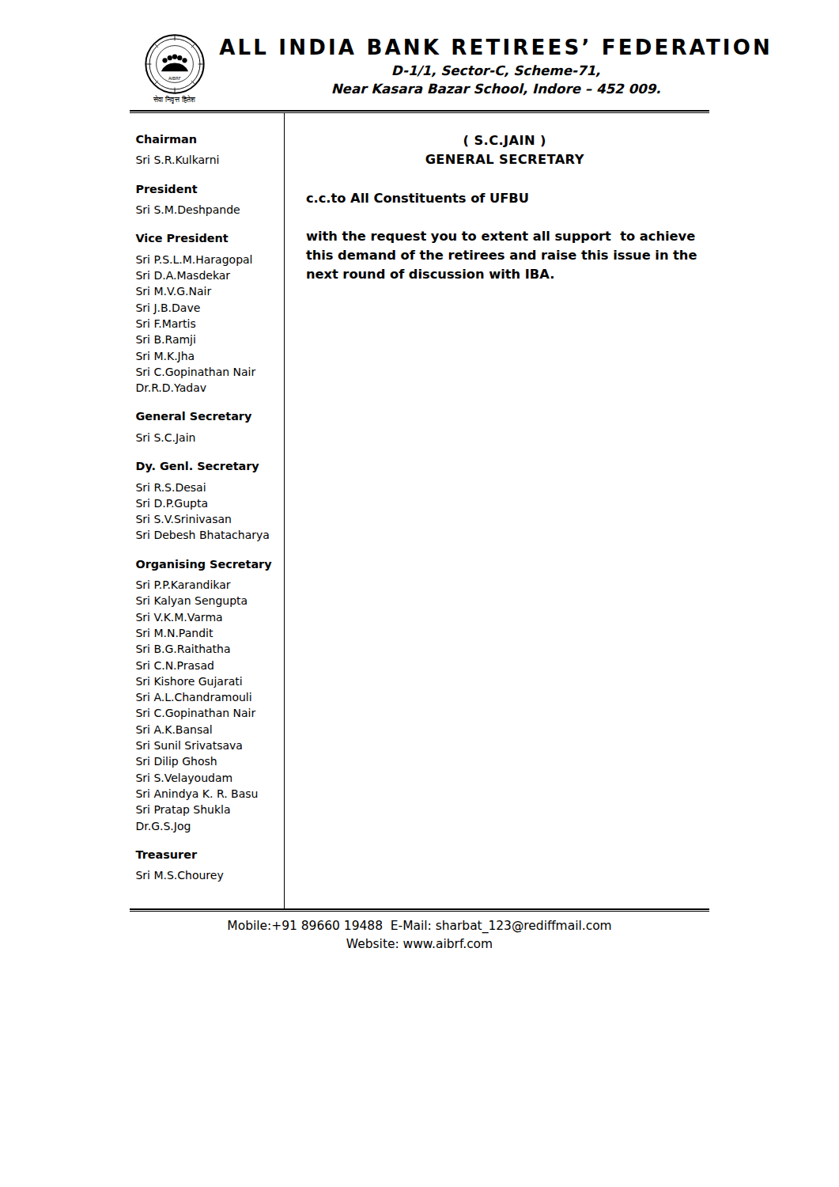AIBRF
सेवा निवृत्त हितेश
ALL INDIA BANK RETIREES’ FEDERATION
D-1/1, Sector-C, Scheme-71,
Near Kasara Bazar School, Indore – 452 009.
Chairman
Sri S.R.Kulkarni
President
Sri S.M.Deshpande
Vice President
Sri P.S.L.M.Haragopal
Sri D.A.Masdekar
Sri M.V.G.Nair
Sri J.B.Dave
Sri F.Martis
Sri B.Ramji
Sri M.K.Jha
Sri C.Gopinathan Nair
Dr.R.D.Yadav
General Secretary
Sri S.C.Jain
Dy. Genl. Secretary
Sri R.S.Desai
Sri D.P.Gupta
Sri S.V.Srinivasan
Sri Debesh Bhatacharya
Organising Secretary
Sri P.P.Karandikar
Sri Kalyan Sengupta
Sri V.K.M.Varma
Sri M.N.Pandit
Sri B.G.Raithatha
Sri C.N.Prasad
Sri Kishore Gujarati
Sri A.L.Chandramouli
Sri C.Gopinathan Nair
Sri A.K.Bansal
Sri Sunil Srivatsava
Sri Dilip Ghosh
Sri S.Velayoudam
Sri Anindya K. R. Basu
Sri Pratap Shukla
Dr.G.S.Jog
Treasurer
Sri M.S.Chourey
( S.C.JAIN )
GENERAL SECRETARY
c.c.to All Constituents of UFBU
with the request you to extent all support to achieve this demand of the retirees and raise this issue in the next round of discussion with IBA.
Mobile:+91 89660 19488 E-Mail: sharbat_123@rediffmail.com
Website: www.aibrf.com